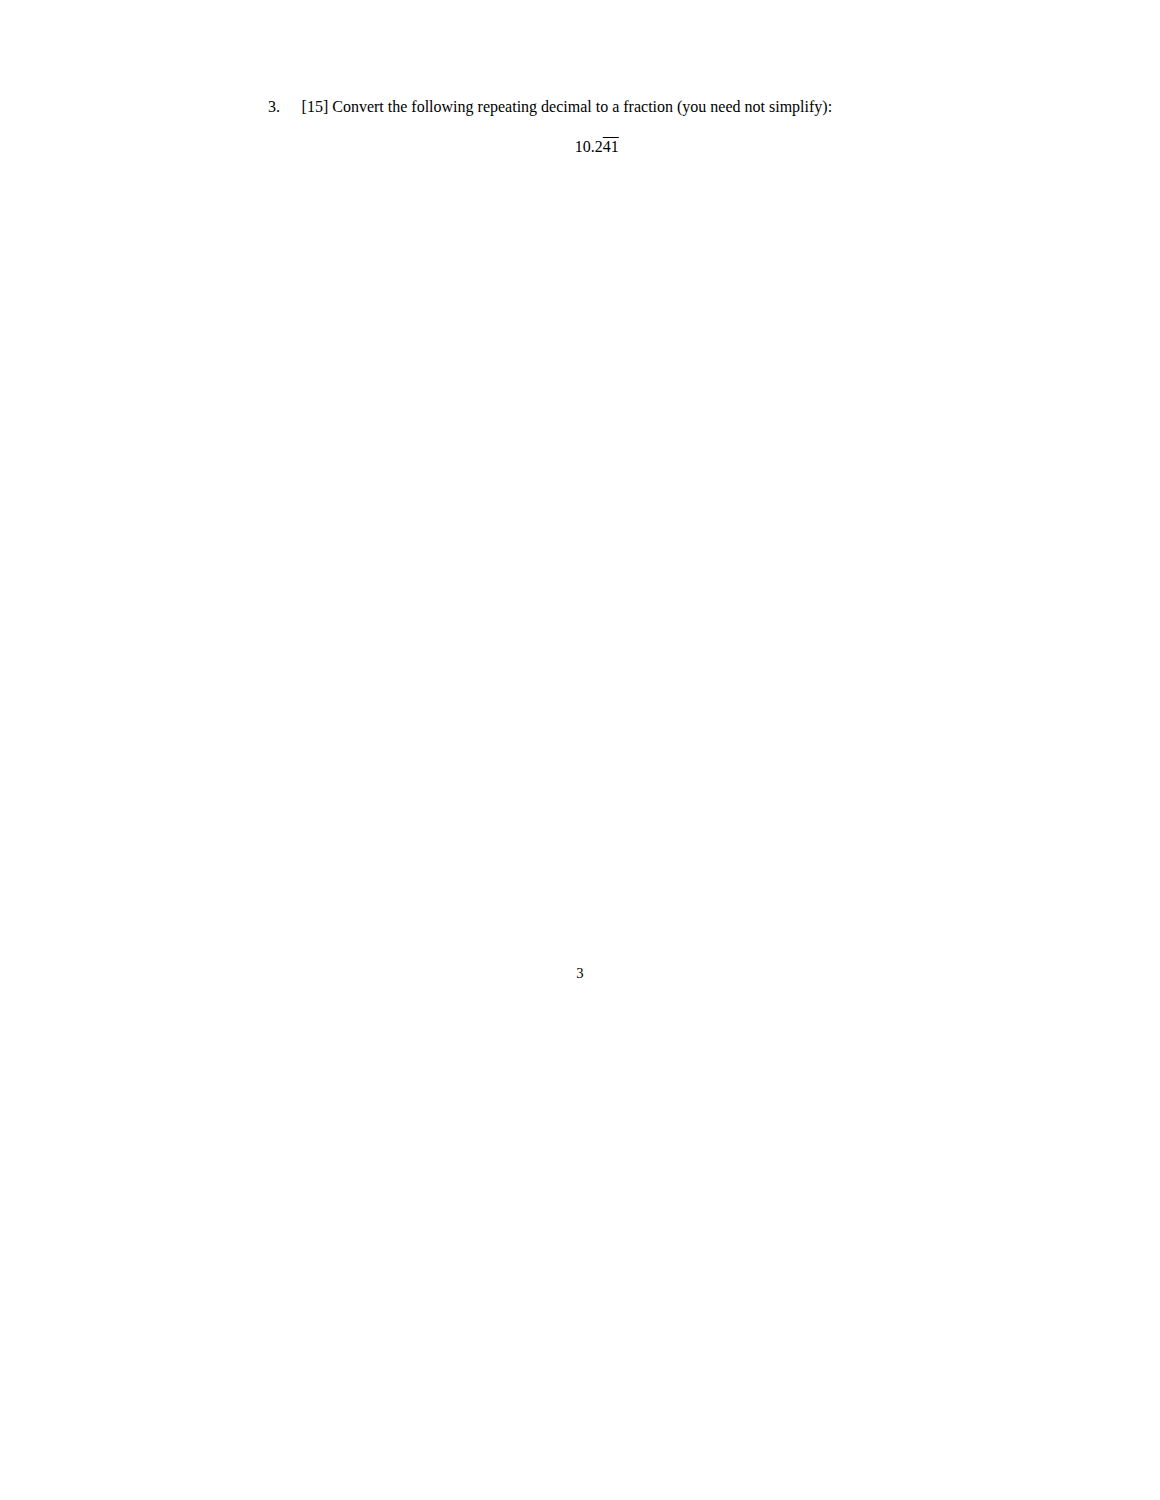3.
[15] Convert the following repeating decimal to a fraction (you need not simplify):
10.241
3